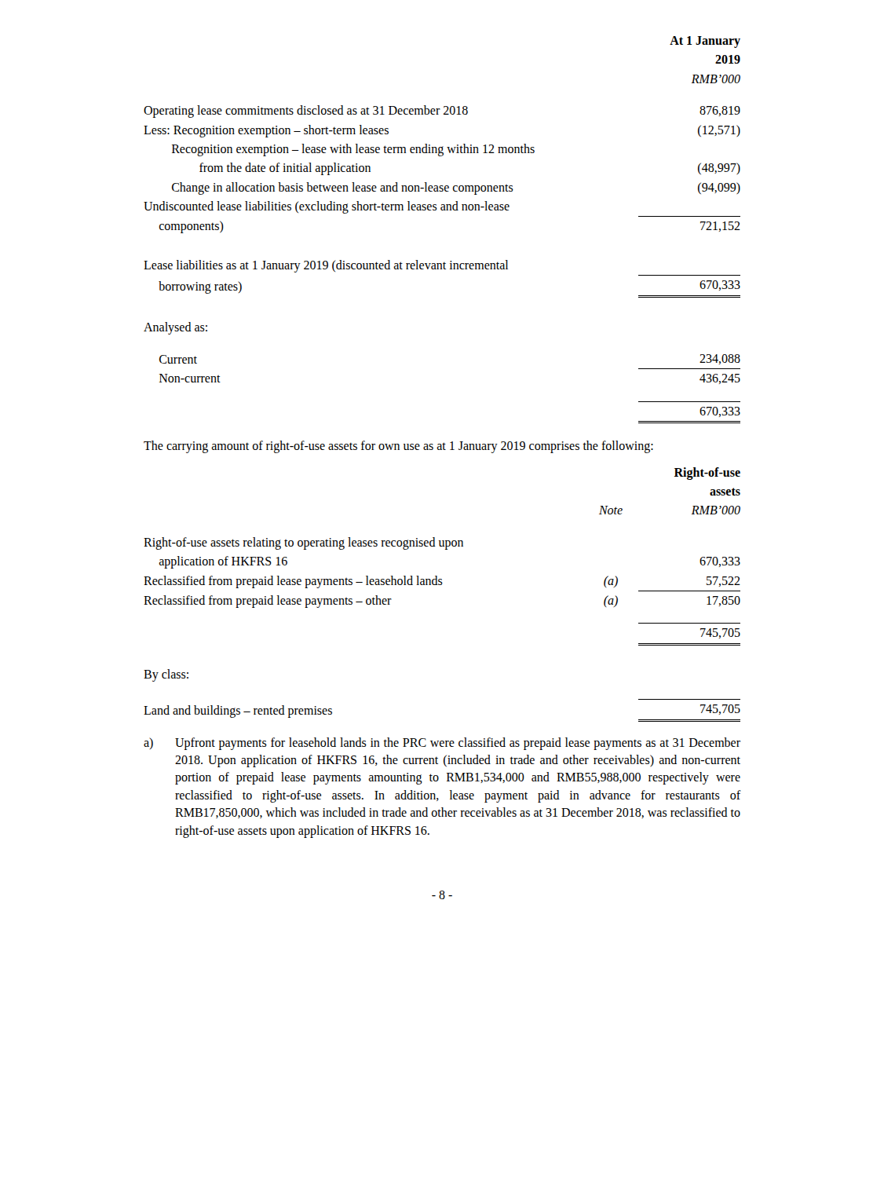| | At 1 January |
| | 2019 |
| | RMB’000 |
| Operating lease commitments disclosed as at 31 December 2018 | 876,819 |
| Less: Recognition exemption – short-term leases | (12,571) |
| Recognition exemption – lease with lease term ending within 12 months | |
| from the date of initial application | (48,997) |
| Change in allocation basis between lease and non-lease components | (94,099) |
| Undiscounted lease liabilities (excluding short-term leases and non-lease | |
| components) | 721,152 |
| Lease liabilities as at 1 January 2019 (discounted at relevant incremental | |
| borrowing rates) | 670,333 |
| Analysed as: | |
| Current | 234,088 |
| Non-current | 436,245 |
| | 670,333 |
The carrying amount of right-of-use assets for own use as at 1 January 2019 comprises the following:
| | | Right-of-use |
| | | assets |
| | Note | RMB’000 |
| Right-of-use assets relating to operating leases recognised upon | | |
| application of HKFRS 16 | | 670,333 |
| Reclassified from prepaid lease payments – leasehold lands | (a) | 57,522 |
| Reclassified from prepaid lease payments – other | (a) | 17,850 |
| | | 745,705 |
By class:
| Land and buildings – rented premises | 745,705 |
a)
Upfront payments for leasehold lands in the PRC were classified as prepaid lease payments as at 31 December 2018. Upon application of HKFRS 16, the current (included in trade and other receivables) and non-current portion of prepaid lease payments amounting to RMB1,534,000 and RMB55,988,000 respectively were reclassified to right-of-use assets. In addition, lease payment paid in advance for restaurants of RMB17,850,000, which was included in trade and other receivables as at 31 December 2018, was reclassified to right-of-use assets upon application of HKFRS 16.
- 8 -